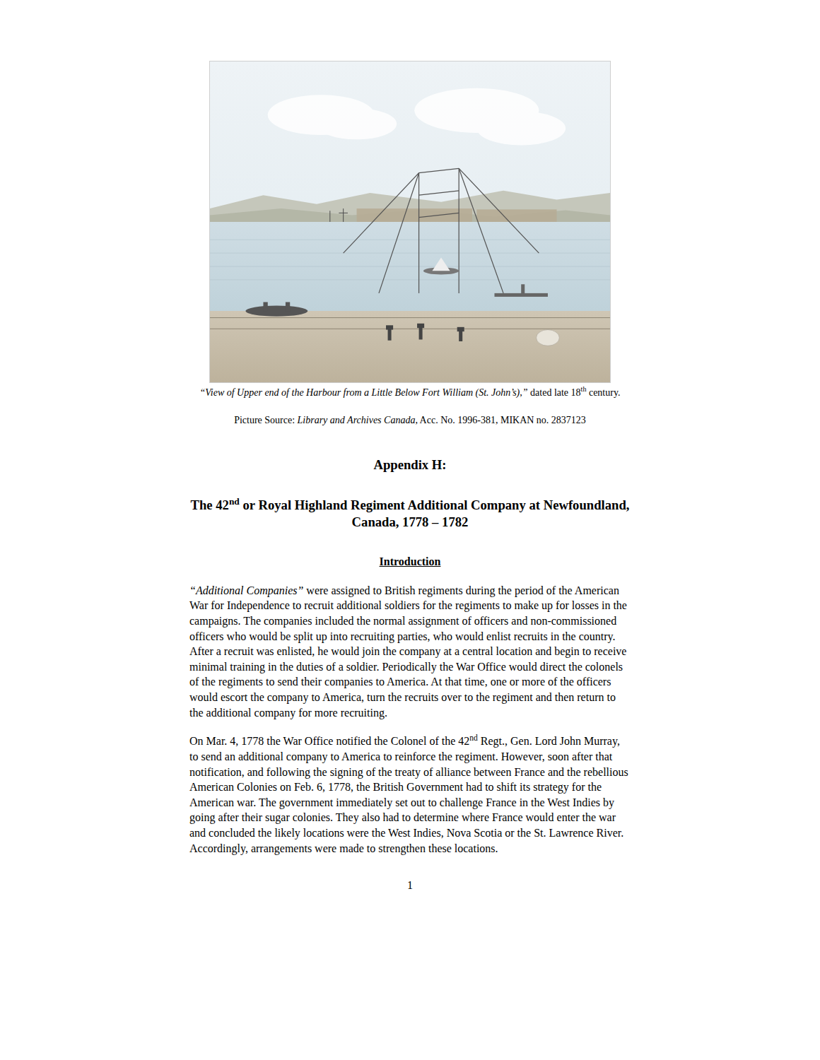“View of Upper end of the Harbour from a Little Below Fort William (St. John’s),” dated late 18th century.
Picture Source: Library and Archives Canada, Acc. No. 1996-381, MIKAN no. 2837123
Appendix H:
The 42nd or Royal Highland Regiment Additional Company at Newfoundland,
Canada, 1778 – 1782
Introduction
“Additional Companies” were assigned to British regiments during the period of the American War for Independence to recruit additional soldiers for the regiments to make up for losses in the campaigns. The companies included the normal assignment of officers and non-commissioned officers who would be split up into recruiting parties, who would enlist recruits in the country. After a recruit was enlisted, he would join the company at a central location and begin to receive minimal training in the duties of a soldier. Periodically the War Office would direct the colonels of the regiments to send their companies to America. At that time, one or more of the officers would escort the company to America, turn the recruits over to the regiment and then return to the additional company for more recruiting.
On Mar. 4, 1778 the War Office notified the Colonel of the 42nd Regt., Gen. Lord John Murray, to send an additional company to America to reinforce the regiment. However, soon after that notification, and following the signing of the treaty of alliance between France and the rebellious American Colonies on Feb. 6, 1778, the British Government had to shift its strategy for the American war. The government immediately set out to challenge France in the West Indies by going after their sugar colonies. They also had to determine where France would enter the war and concluded the likely locations were the West Indies, Nova Scotia or the St. Lawrence River. Accordingly, arrangements were made to strengthen these locations.
1